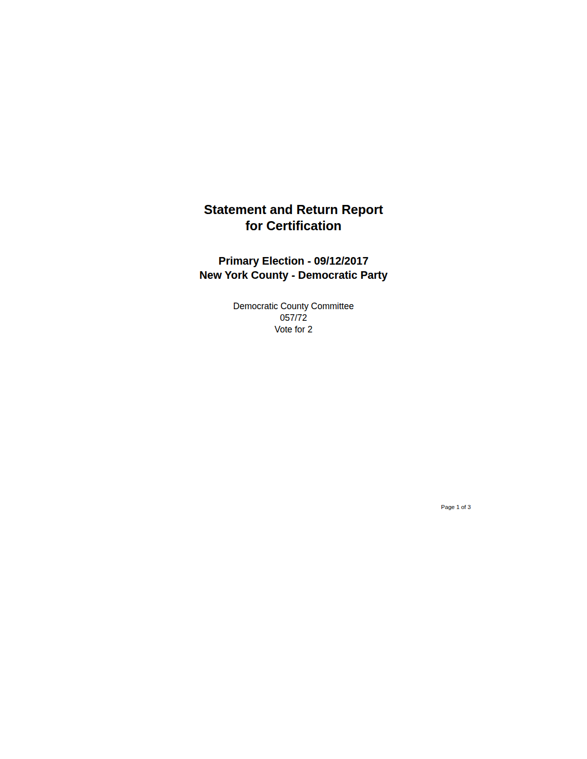Statement and Return Report
for Certification
Primary Election - 09/12/2017
New York County - Democratic Party
Democratic County Committee
057/72
Vote for 2
Page 1 of 3